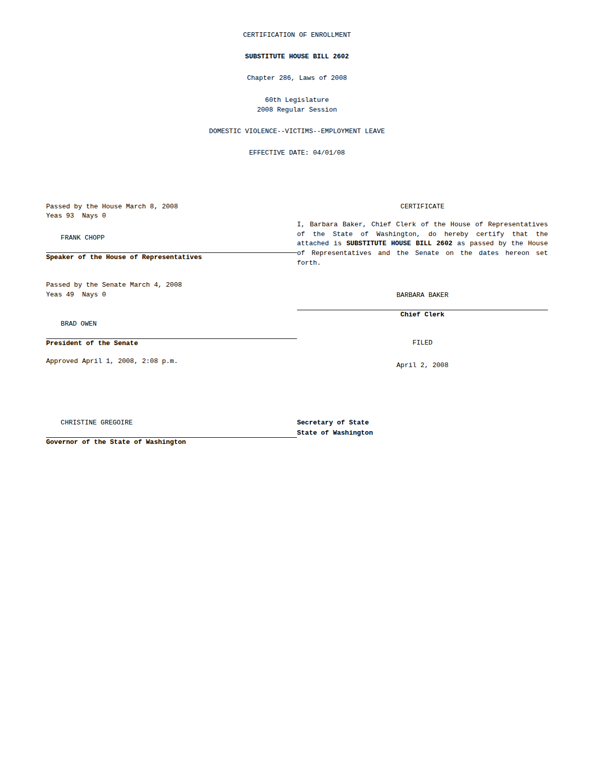CERTIFICATION OF ENROLLMENT
SUBSTITUTE HOUSE BILL 2602
Chapter 286, Laws of 2008
60th Legislature
2008 Regular Session
DOMESTIC VIOLENCE--VICTIMS--EMPLOYMENT LEAVE
EFFECTIVE DATE: 04/01/08
| Passed by the House March 8, 2008 Yeas 93 Nays 0 FRANK CHOPP Speaker of the House of Representatives Passed by the Senate March 4, 2008 Yeas 49 Nays 0 BRAD OWEN President of the Senate Approved April 1, 2008, 2:08 p.m. | CERTIFICATE I, Barbara Baker, Chief Clerk of the House of Representatives of the State of Washington, do hereby certify that the attached is SUBSTITUTE HOUSE BILL 2602 as passed by the House of Representatives and the Senate on the dates hereon set forth. BARBARA BAKER Chief Clerk FILED April 2, 2008 |
| CHRISTINE GREGOIRE Governor of the State of Washington | Secretary of State State of Washington |